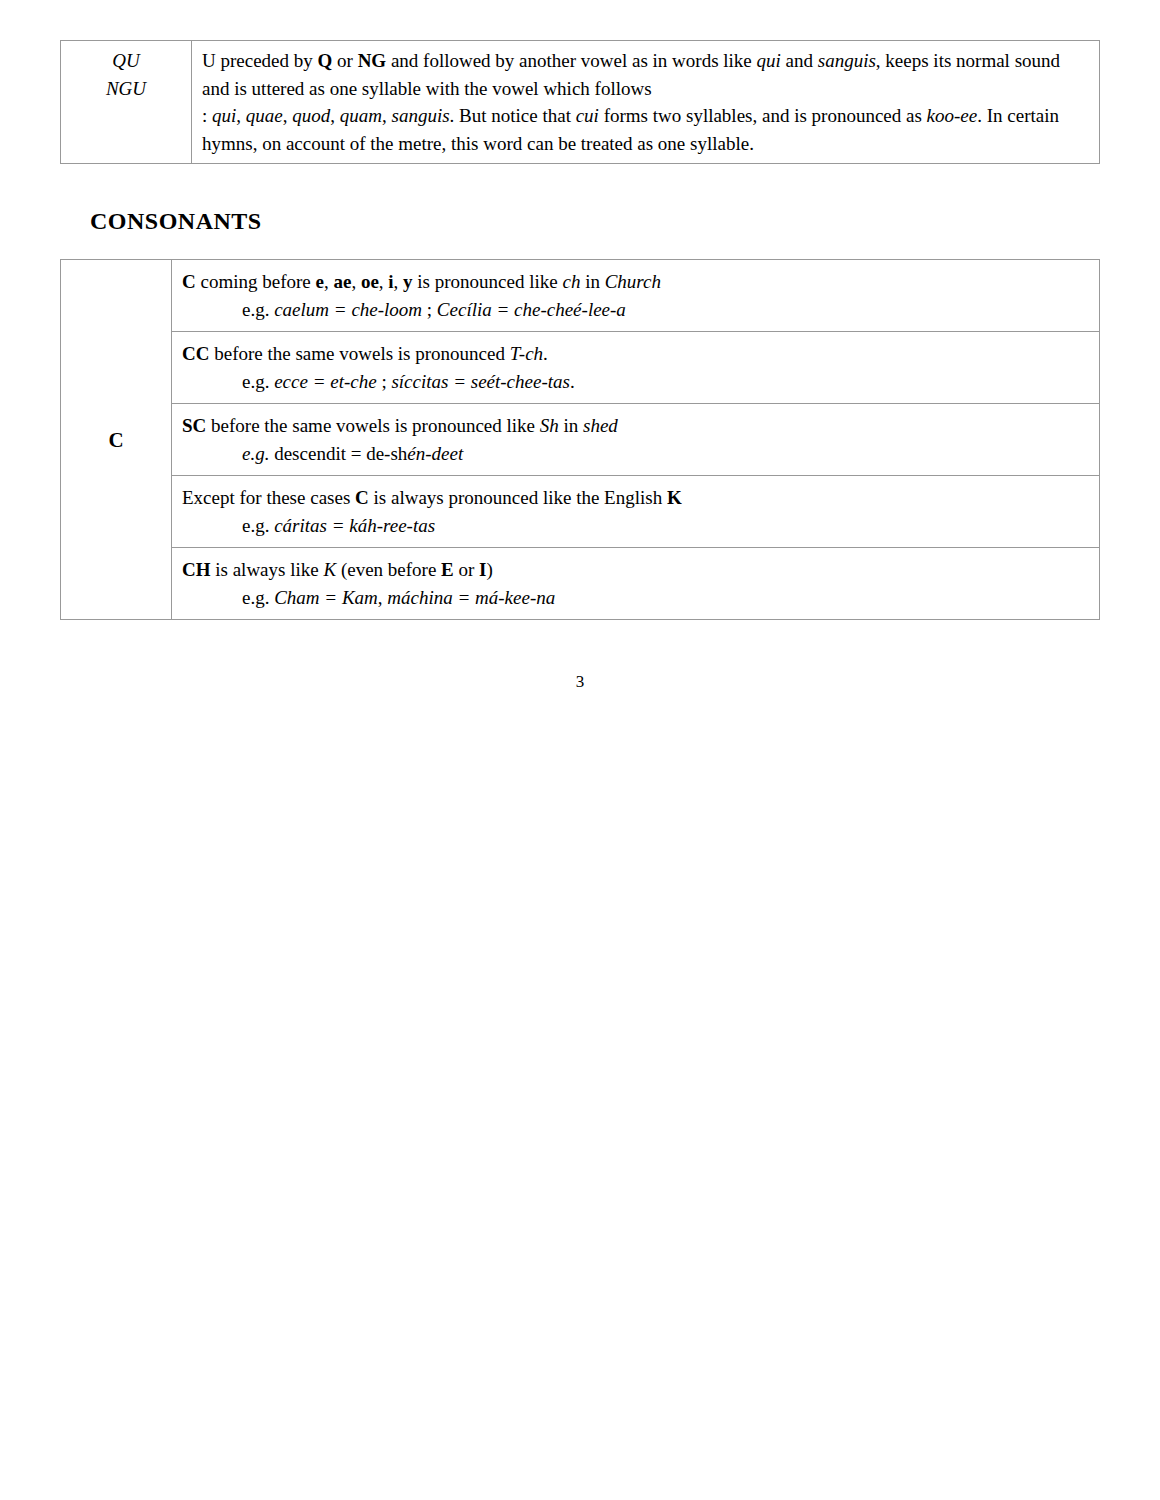| QU NGU | U preceded by Q or NG and followed by another vowel as in words like qui and sanguis , keeps its normal sound and is uttered as one syllable with the vowel which follows : qui , quae , quod , quam , sanguis . But notice that cui forms two syllables, and is pronounced as koo-ee . In certain hymns, on account of the metre, this word can be treated as one syllable. |
CONSONANTS
| C | C coming before e , ae , oe , i , y is pronounced like ch in Church e.g. caelum = che-loom ; Cecília = che-cheé-lee-a |
| CC before the same vowels is pronounced T-ch . e.g. ecce = et-che ; síccitas = seét-chee-tas . |
| SC before the same vowels is pronounced like Sh in shed e.g. descendit = de-sh én-deet |
| Except for these cases C is always pronounced like the English K e.g. cáritas = káh-ree-tas |
| CH is always like K (even before E or I ) e.g. Cham = Kam , máchina = má-kee-na |
3